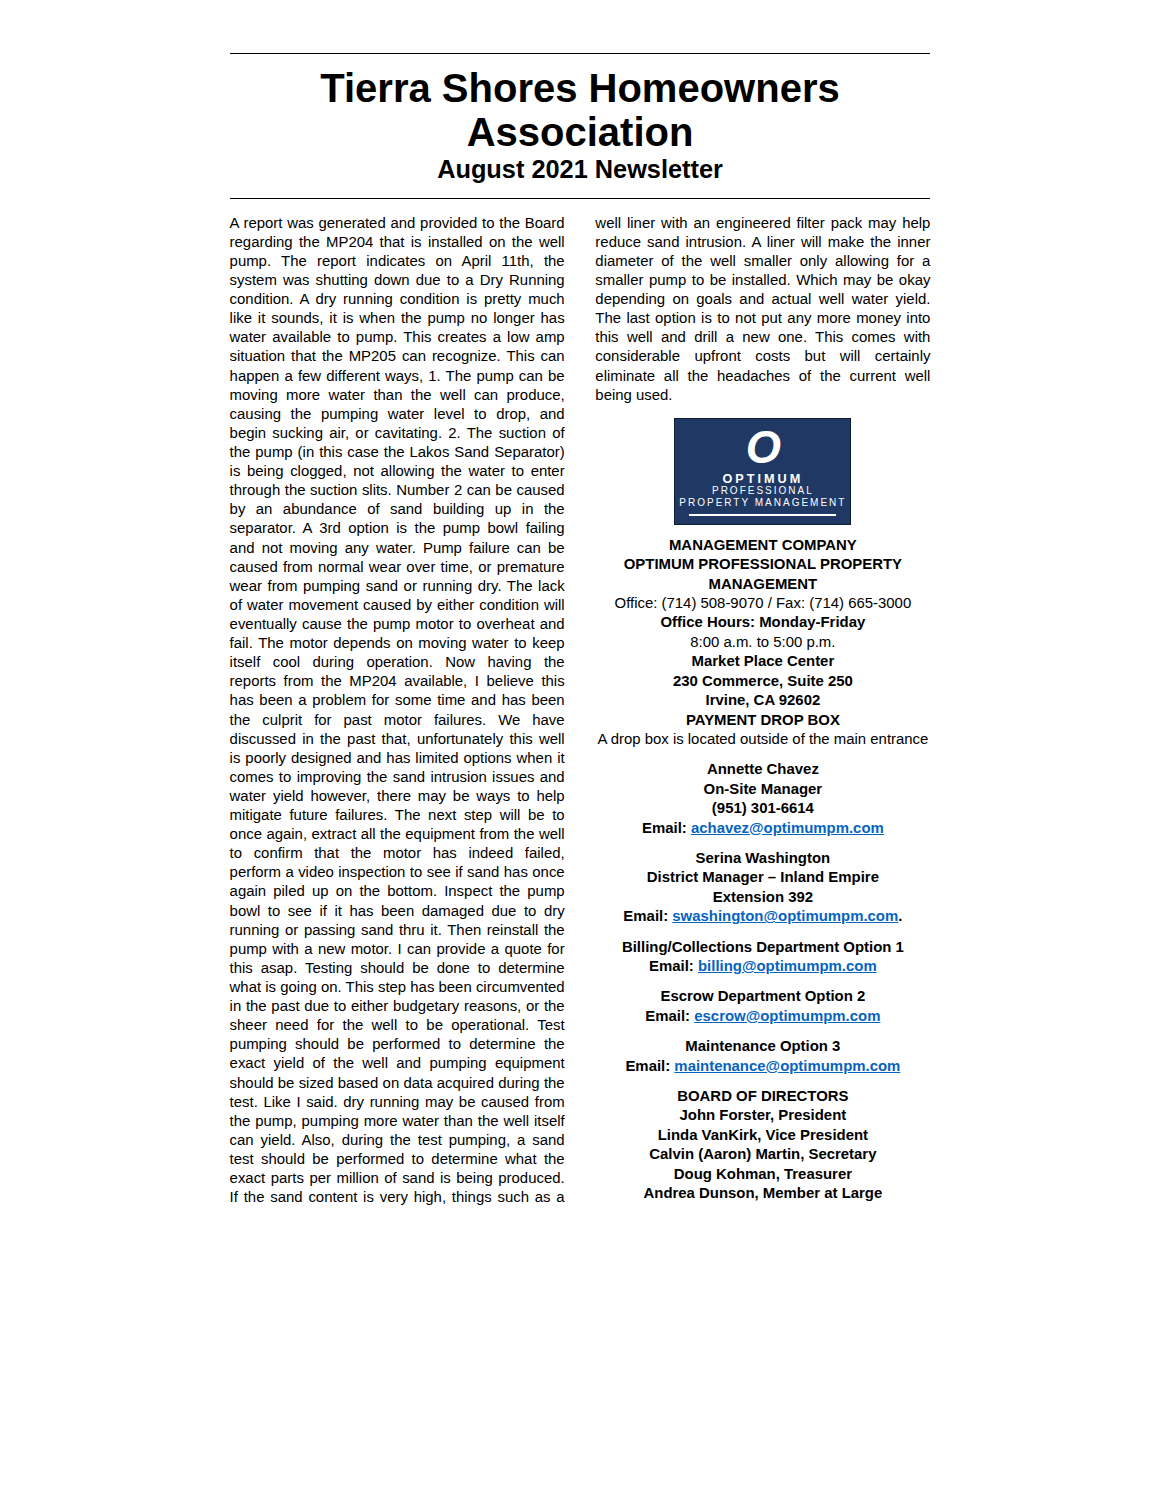Tierra Shores Homeowners Association
August 2021 Newsletter
A report was generated and provided to the Board regarding the MP204 that is installed on the well pump. The report indicates on April 11th, the system was shutting down due to a Dry Running condition. A dry running condition is pretty much like it sounds, it is when the pump no longer has water available to pump. This creates a low amp situation that the MP205 can recognize. This can happen a few different ways, 1. The pump can be moving more water than the well can produce, causing the pumping water level to drop, and begin sucking air, or cavitating. 2. The suction of the pump (in this case the Lakos Sand Separator) is being clogged, not allowing the water to enter through the suction slits. Number 2 can be caused by an abundance of sand building up in the separator. A 3rd option is the pump bowl failing and not moving any water. Pump failure can be caused from normal wear over time, or premature wear from pumping sand or running dry. The lack of water movement caused by either condition will eventually cause the pump motor to overheat and fail. The motor depends on moving water to keep itself cool during operation. Now having the reports from the MP204 available, I believe this has been a problem for some time and has been the culprit for past motor failures. We have discussed in the past that, unfortunately this well is poorly designed and has limited options when it comes to improving the sand intrusion issues and water yield however, there may be ways to help mitigate future failures. The next step will be to once again, extract all the equipment from the well to confirm that the motor has indeed failed, perform a video inspection to see if sand has once again piled up on the bottom. Inspect the pump bowl to see if it has been damaged due to dry running or passing sand thru it. Then reinstall the pump with a new motor. I can provide a quote for this asap. Testing should be done to determine what is going on. This step has been circumvented in the past due to either budgetary reasons, or the sheer need for the well to be operational. Test pumping should be performed to determine the exact yield of the well and pumping equipment should be sized based on data acquired during the test. Like I said. dry running may be caused from the pump, pumping more water than the well itself can yield. Also, during the test pumping, a sand test should be performed to determine what the exact parts per million of sand is being produced. If the sand content is very high, things such as a well liner with an engineered filter pack may help reduce sand intrusion. A liner will make the inner diameter of the well smaller only allowing for a smaller pump to be installed. Which may be okay depending on goals and actual well water yield. The last option is to not put any more money into this well and drill a new one. This comes with considerable upfront costs but will certainly eliminate all the headaches of the current well being used.
O
OPTIMUM
PROFESSIONAL
PROPERTY MANAGEMENT
MANAGEMENT COMPANY
OPTIMUM PROFESSIONAL PROPERTY MANAGEMENT
Office: (714) 508-9070 / Fax: (714) 665-3000
Office Hours: Monday-Friday
8:00 a.m. to 5:00 p.m.
Market Place Center
230 Commerce, Suite 250
Irvine, CA 92602
PAYMENT DROP BOX
A drop box is located outside of the main entrance
Annette Chavez
On-Site Manager
(951) 301-6614
Email: achavez@optimumpm.com
Serina Washington
District Manager – Inland Empire
Extension 392
Email: swashington@optimumpm.com.
Billing/Collections Department Option 1
Email: billing@optimumpm.com
Escrow Department Option 2
Email: escrow@optimumpm.com
Maintenance Option 3
Email: maintenance@optimumpm.com
BOARD OF DIRECTORS
John Forster, President
Linda VanKirk, Vice President
Calvin (Aaron) Martin, Secretary
Doug Kohman, Treasurer
Andrea Dunson, Member at Large